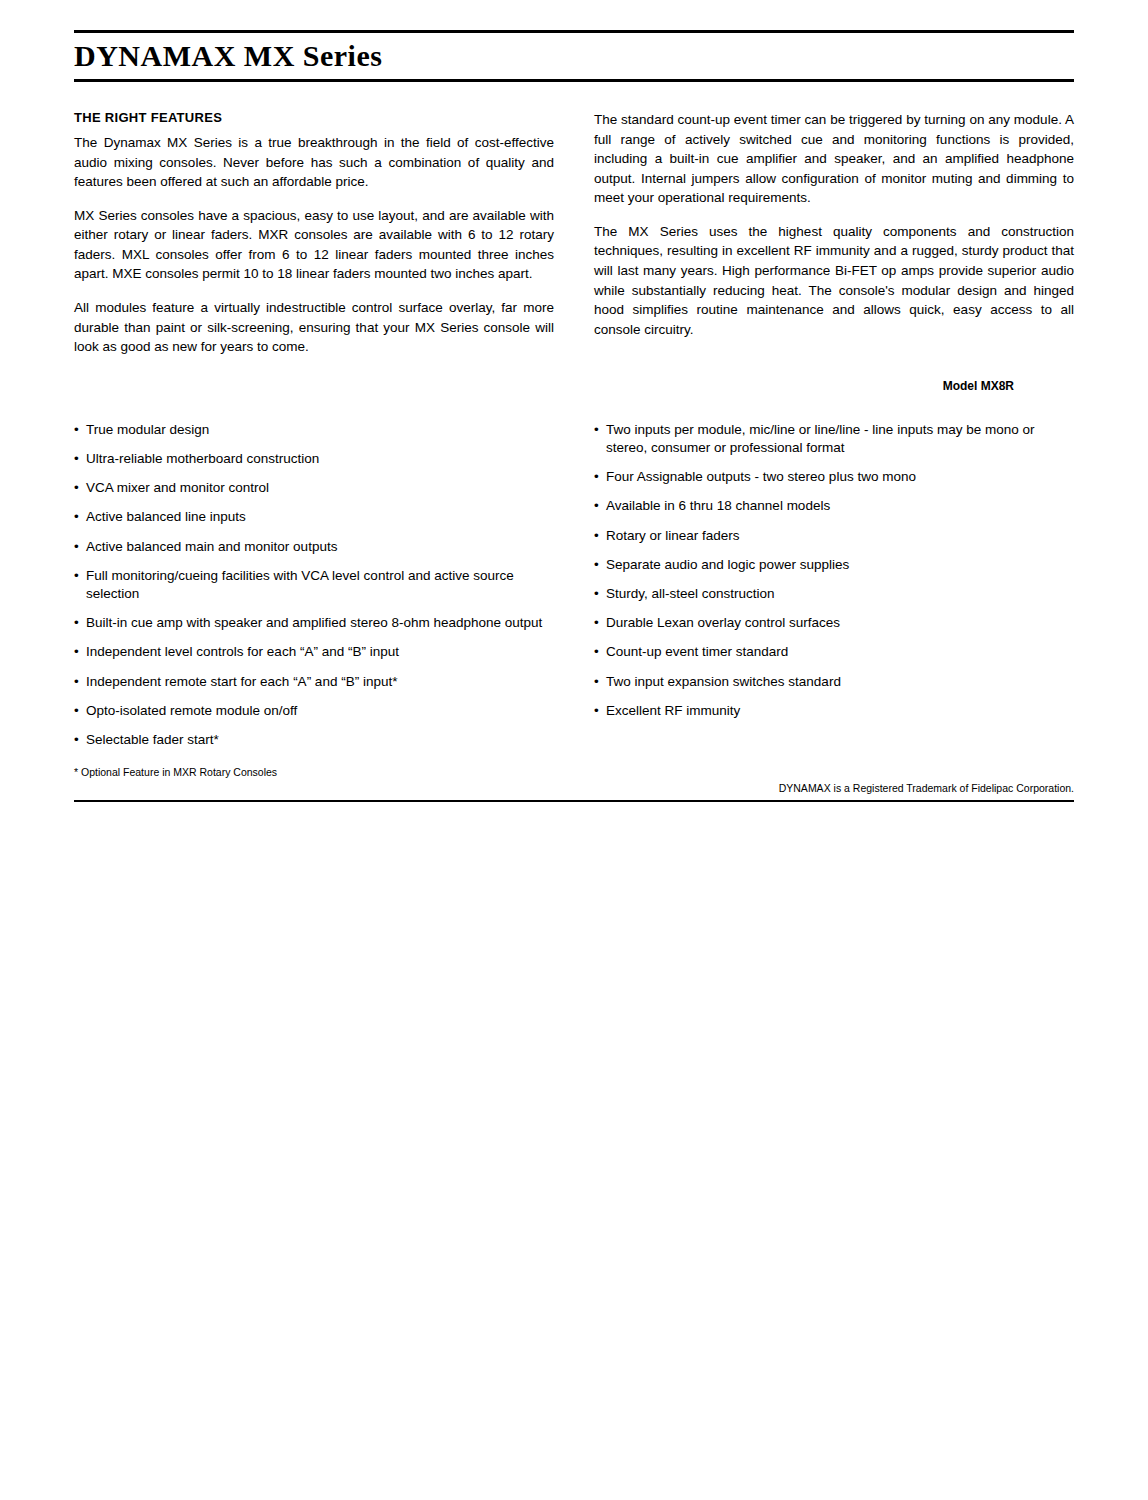DYNAMAX MX Series
THE RIGHT FEATURES
The Dynamax MX Series is a true breakthrough in the field of cost-effective audio mixing consoles. Never before has such a combination of quality and features been offered at such an affordable price.
MX Series consoles have a spacious, easy to use layout, and are available with either rotary or linear faders. MXR consoles are available with 6 to 12 rotary faders. MXL consoles offer from 6 to 12 linear faders mounted three inches apart. MXE consoles permit 10 to 18 linear faders mounted two inches apart.
All modules feature a virtually indestructible control surface overlay, far more durable than paint or silk-screening, ensuring that your MX Series console will look as good as new for years to come.
The standard count-up event timer can be triggered by turning on any module. A full range of actively switched cue and monitoring functions is provided, including a built-in cue amplifier and speaker, and an amplified headphone output. Internal jumpers allow configuration of monitor muting and dimming to meet your operational requirements.
The MX Series uses the highest quality components and construction techniques, resulting in excellent RF immunity and a rugged, sturdy product that will last many years. High performance Bi-FET op amps provide superior audio while substantially reducing heat. The console's modular design and hinged hood simplifies routine maintenance and allows quick, easy access to all console circuitry.
Model MX8R
True modular design
Ultra-reliable motherboard construction
VCA mixer and monitor control
Active balanced line inputs
Active balanced main and monitor outputs
Full monitoring/cueing facilities with VCA level control and active source selection
Built-in cue amp with speaker and amplified stereo 8-ohm headphone output
Independent level controls for each “A” and “B” input
Independent remote start for each “A” and “B” input*
Opto-isolated remote module on/off
Selectable fader start*
Two inputs per module, mic/line or line/line - line inputs may be mono or stereo, consumer or professional format
Four Assignable outputs - two stereo plus two mono
Available in 6 thru 18 channel models
Rotary or linear faders
Separate audio and logic power supplies
Sturdy, all-steel construction
Durable Lexan overlay control surfaces
Count-up event timer standard
Two input expansion switches standard
Excellent RF immunity
* Optional Feature in MXR Rotary Consoles
DYNAMAX is a Registered Trademark of Fidelipac Corporation.